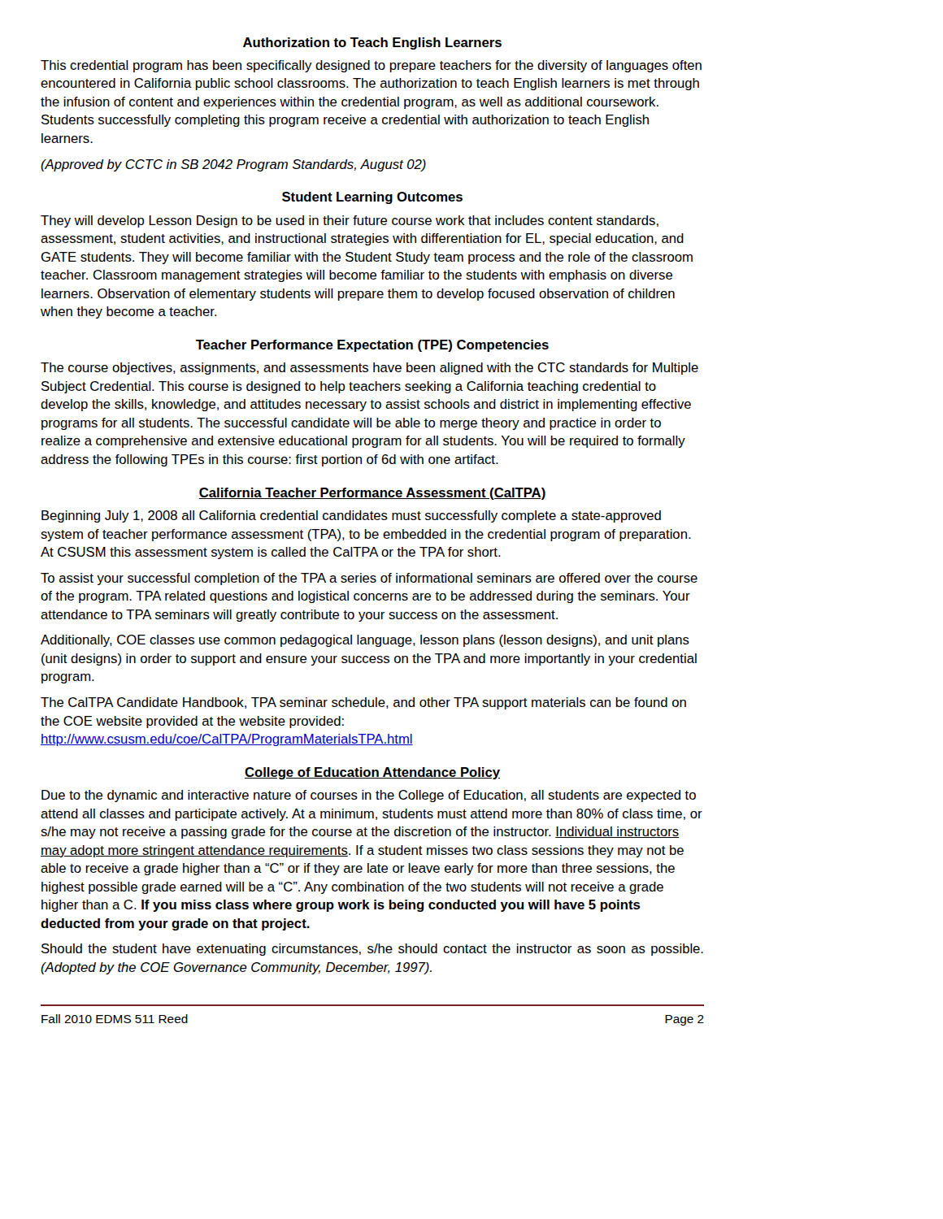Authorization to Teach English Learners
This credential program has been specifically designed to prepare teachers for the diversity of languages often encountered in California public school classrooms. The authorization to teach English learners is met through the infusion of content and experiences within the credential program, as well as additional coursework. Students successfully completing this program receive a credential with authorization to teach English learners.
(Approved by CCTC in SB 2042 Program Standards, August 02)
Student Learning Outcomes
They will develop Lesson Design to be used in their future course work that includes content standards, assessment, student activities, and instructional strategies with differentiation for EL, special education, and GATE students. They will become familiar with the Student Study team process and the role of the classroom teacher. Classroom management strategies will become familiar to the students with emphasis on diverse learners. Observation of elementary students will prepare them to develop focused observation of children when they become a teacher.
Teacher Performance Expectation (TPE) Competencies
The course objectives, assignments, and assessments have been aligned with the CTC standards for Multiple Subject Credential. This course is designed to help teachers seeking a California teaching credential to develop the skills, knowledge, and attitudes necessary to assist schools and district in implementing effective programs for all students. The successful candidate will be able to merge theory and practice in order to realize a comprehensive and extensive educational program for all students. You will be required to formally address the following TPEs in this course: first portion of 6d with one artifact.
California Teacher Performance Assessment (CalTPA)
Beginning July 1, 2008 all California credential candidates must successfully complete a state-approved system of teacher performance assessment (TPA), to be embedded in the credential program of preparation. At CSUSM this assessment system is called the CalTPA or the TPA for short.
To assist your successful completion of the TPA a series of informational seminars are offered over the course of the program. TPA related questions and logistical concerns are to be addressed during the seminars. Your attendance to TPA seminars will greatly contribute to your success on the assessment.
Additionally, COE classes use common pedagogical language, lesson plans (lesson designs), and unit plans (unit designs) in order to support and ensure your success on the TPA and more importantly in your credential program.
The CalTPA Candidate Handbook, TPA seminar schedule, and other TPA support materials can be found on the COE website provided at the website provided:
http://www.csusm.edu/coe/CalTPA/ProgramMaterialsTPA.html
College of Education Attendance Policy
Due to the dynamic and interactive nature of courses in the College of Education, all students are expected to attend all classes and participate actively. At a minimum, students must attend more than 80% of class time, or s/he may not receive a passing grade for the course at the discretion of the instructor. Individual instructors may adopt more stringent attendance requirements. If a student misses two class sessions they may not be able to receive a grade higher than a “C” or if they are late or leave early for more than three sessions, the highest possible grade earned will be a “C”. Any combination of the two students will not receive a grade higher than a C. If you miss class where group work is being conducted you will have 5 points deducted from your grade on that project.
Should the student have extenuating circumstances, s/he should contact the instructor as soon as possible. (Adopted by the COE Governance Community, December, 1997).
Fall 2010 EDMS 511 Reed Page 2